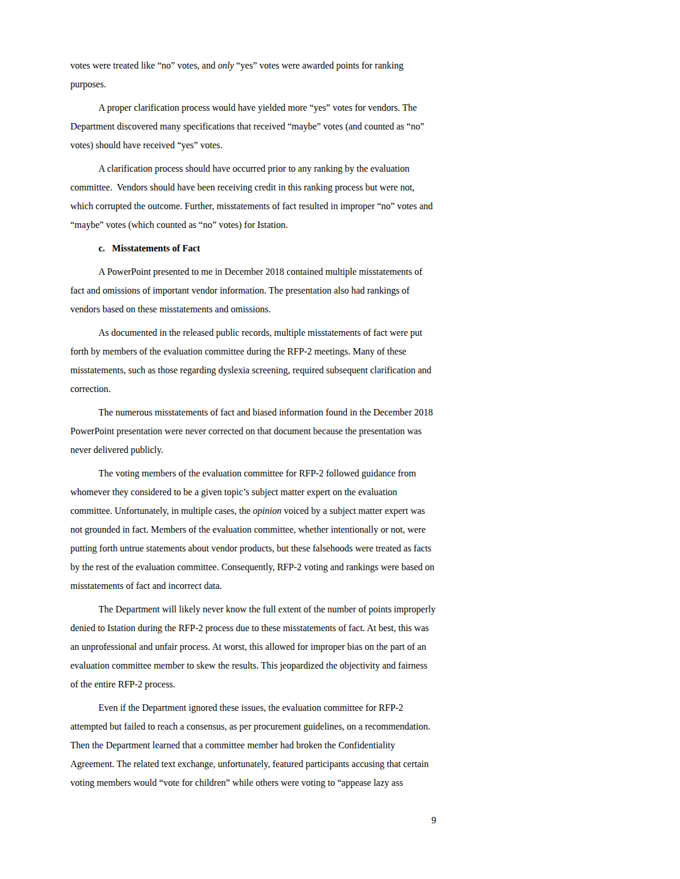votes were treated like “no” votes, and only “yes” votes were awarded points for ranking purposes.
A proper clarification process would have yielded more “yes” votes for vendors. The Department discovered many specifications that received “maybe” votes (and counted as “no” votes) should have received “yes” votes.
A clarification process should have occurred prior to any ranking by the evaluation committee. Vendors should have been receiving credit in this ranking process but were not, which corrupted the outcome. Further, misstatements of fact resulted in improper “no” votes and “maybe” votes (which counted as “no” votes) for Istation.
c. Misstatements of Fact
A PowerPoint presented to me in December 2018 contained multiple misstatements of fact and omissions of important vendor information. The presentation also had rankings of vendors based on these misstatements and omissions.
As documented in the released public records, multiple misstatements of fact were put forth by members of the evaluation committee during the RFP-2 meetings. Many of these misstatements, such as those regarding dyslexia screening, required subsequent clarification and correction.
The numerous misstatements of fact and biased information found in the December 2018 PowerPoint presentation were never corrected on that document because the presentation was never delivered publicly.
The voting members of the evaluation committee for RFP-2 followed guidance from whomever they considered to be a given topic’s subject matter expert on the evaluation committee. Unfortunately, in multiple cases, the opinion voiced by a subject matter expert was not grounded in fact. Members of the evaluation committee, whether intentionally or not, were putting forth untrue statements about vendor products, but these falsehoods were treated as facts by the rest of the evaluation committee. Consequently, RFP-2 voting and rankings were based on misstatements of fact and incorrect data.
The Department will likely never know the full extent of the number of points improperly denied to Istation during the RFP-2 process due to these misstatements of fact. At best, this was an unprofessional and unfair process. At worst, this allowed for improper bias on the part of an evaluation committee member to skew the results. This jeopardized the objectivity and fairness of the entire RFP-2 process.
Even if the Department ignored these issues, the evaluation committee for RFP-2 attempted but failed to reach a consensus, as per procurement guidelines, on a recommendation. Then the Department learned that a committee member had broken the Confidentiality Agreement. The related text exchange, unfortunately, featured participants accusing that certain voting members would “vote for children” while others were voting to “appease lazy ass
9